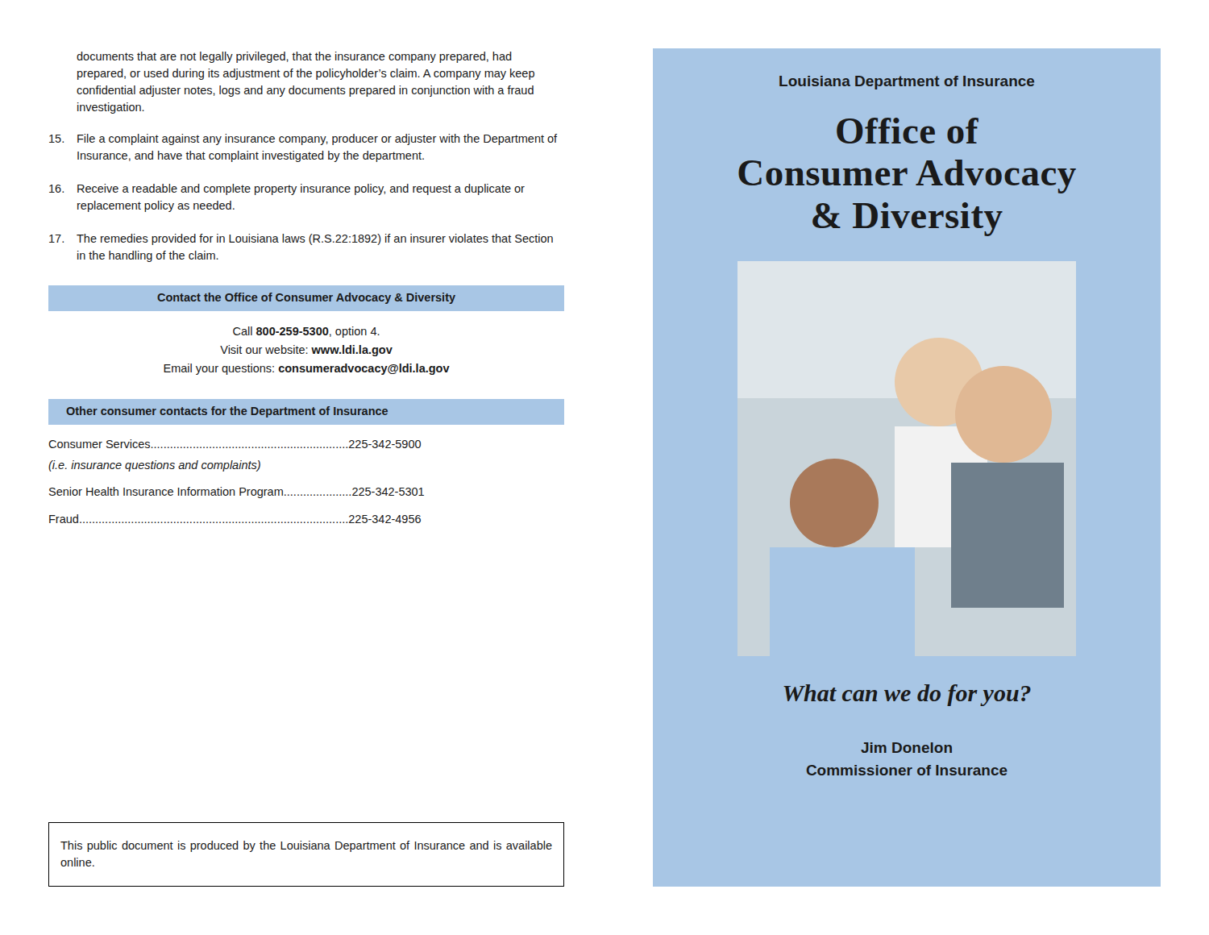documents that are not legally privileged, that the insurance company prepared, had prepared, or used during its adjustment of the policyholder’s claim. A company may keep confidential adjuster notes, logs and any documents prepared in conjunction with a fraud investigation.
15. File a complaint against any insurance company, producer or adjuster with the Department of Insurance, and have that complaint investigated by the department.
16. Receive a readable and complete property insurance policy, and request a duplicate or replacement policy as needed.
17. The remedies provided for in Louisiana laws (R.S.22:1892) if an insurer violates that Section in the handling of the claim.
Contact the Office of Consumer Advocacy & Diversity
Call 800-259-5300, option 4.
Visit our website: www.ldi.la.gov
Email your questions: consumeradvocacy@ldi.la.gov
Other consumer contacts for the Department of Insurance
Consumer Services............................................................. 225-342-5900
(i.e. insurance questions and complaints)
Senior Health Insurance Information Program..................... 225-342-5301
Fraud................................................................................... 225-342-4956
This public document is produced by the Louisiana Department of Insurance and is available online.
Louisiana Department of Insurance
Office of
Consumer Advocacy
& Diversity
What can we do for you?
Jim Donelon
Commissioner of Insurance